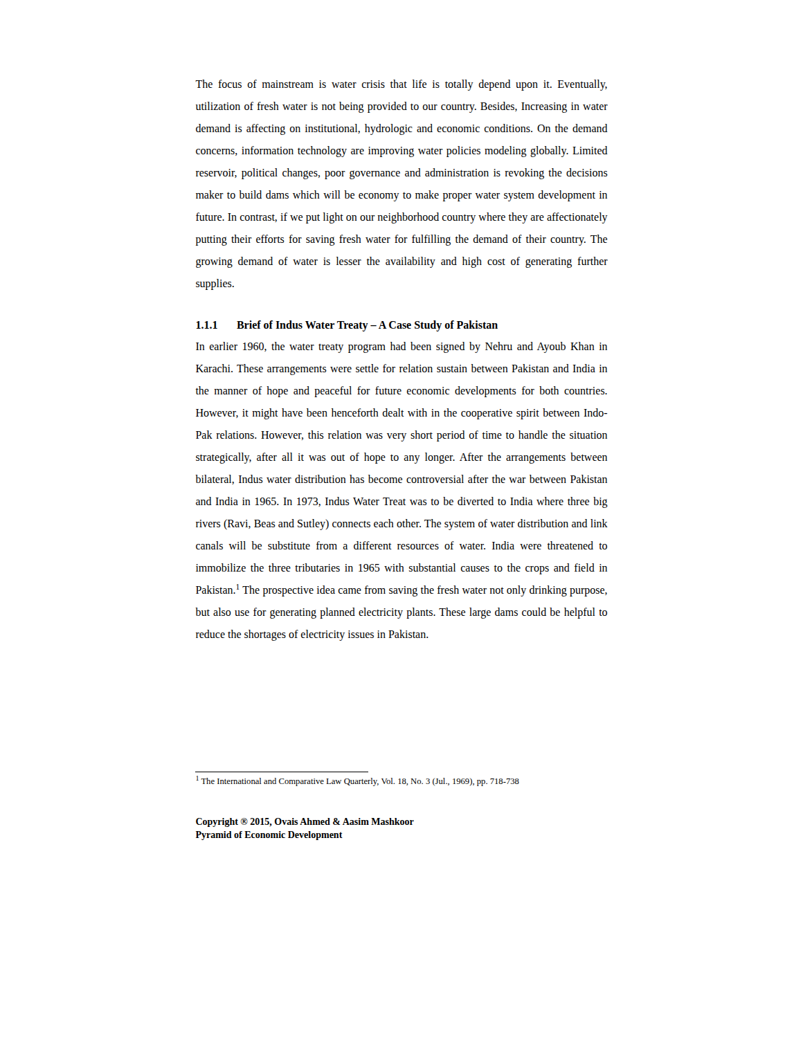The focus of mainstream is water crisis that life is totally depend upon it. Eventually, utilization of fresh water is not being provided to our country. Besides, Increasing in water demand is affecting on institutional, hydrologic and economic conditions. On the demand concerns, information technology are improving water policies modeling globally. Limited reservoir, political changes, poor governance and administration is revoking the decisions maker to build dams which will be economy to make proper water system development in future. In contrast, if we put light on our neighborhood country where they are affectionately putting their efforts for saving fresh water for fulfilling the demand of their country. The growing demand of water is lesser the availability and high cost of generating further supplies.
1.1.1 Brief of Indus Water Treaty – A Case Study of Pakistan
In earlier 1960, the water treaty program had been signed by Nehru and Ayoub Khan in Karachi. These arrangements were settle for relation sustain between Pakistan and India in the manner of hope and peaceful for future economic developments for both countries. However, it might have been henceforth dealt with in the cooperative spirit between Indo-Pak relations. However, this relation was very short period of time to handle the situation strategically, after all it was out of hope to any longer. After the arrangements between bilateral, Indus water distribution has become controversial after the war between Pakistan and India in 1965. In 1973, Indus Water Treat was to be diverted to India where three big rivers (Ravi, Beas and Sutley) connects each other. The system of water distribution and link canals will be substitute from a different resources of water. India were threatened to immobilize the three tributaries in 1965 with substantial causes to the crops and field in Pakistan.1 The prospective idea came from saving the fresh water not only drinking purpose, but also use for generating planned electricity plants. These large dams could be helpful to reduce the shortages of electricity issues in Pakistan.
1 The International and Comparative Law Quarterly, Vol. 18, No. 3 (Jul., 1969), pp. 718-738
Copyright ® 2015, Ovais Ahmed & Aasim Mashkoor
Pyramid of Economic Development